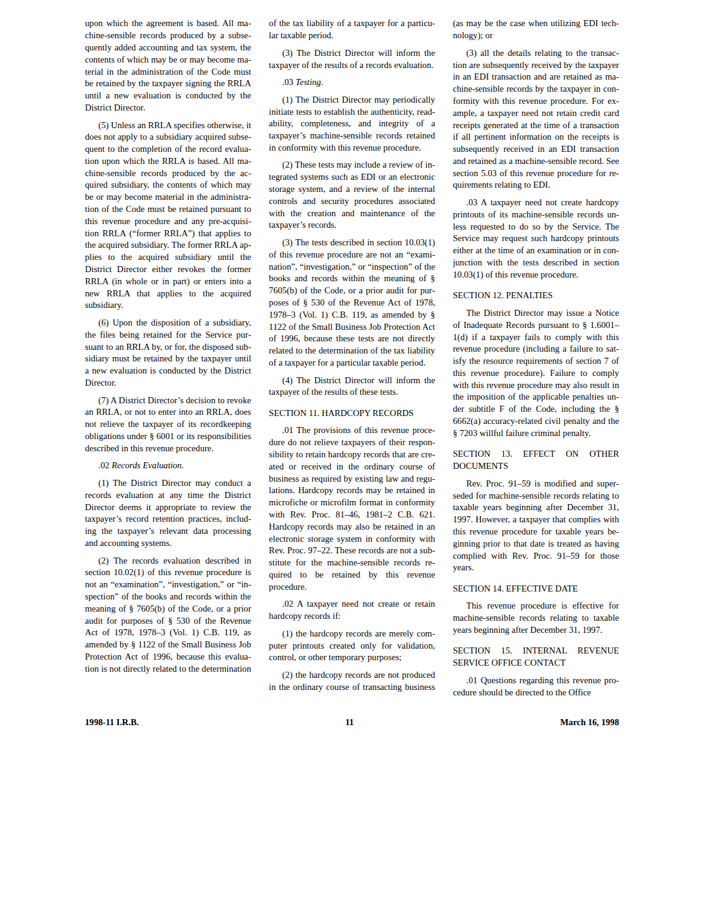upon which the agreement is based. All machine-sensible records produced by a subsequently added accounting and tax system, the contents of which may be or may become material in the administration of the Code must be retained by the taxpayer signing the RRLA until a new evaluation is conducted by the District Director.
(5) Unless an RRLA specifies otherwise, it does not apply to a subsidiary acquired subsequent to the completion of the record evaluation upon which the RRLA is based. All machine-sensible records produced by the acquired subsidiary, the contents of which may be or may become material in the administration of the Code must be retained pursuant to this revenue procedure and any pre-acquisition RRLA (“former RRLA”) that applies to the acquired subsidiary. The former RRLA applies to the acquired subsidiary until the District Director either revokes the former RRLA (in whole or in part) or enters into a new RRLA that applies to the acquired subsidiary.
(6) Upon the disposition of a subsidiary, the files being retained for the Service pursuant to an RRLA by, or for, the disposed subsidiary must be retained by the taxpayer until a new evaluation is conducted by the District Director.
(7) A District Director’s decision to revoke an RRLA, or not to enter into an RRLA, does not relieve the taxpayer of its recordkeeping obligations under § 6001 or its responsibilities described in this revenue procedure.
.02 Records Evaluation.
(1) The District Director may conduct a records evaluation at any time the District Director deems it appropriate to review the taxpayer’s record retention practices, including the taxpayer’s relevant data processing and accounting systems.
(2) The records evaluation described in section 10.02(1) of this revenue procedure is not an “examination”, “investigation,” or “inspection” of the books and records within the meaning of § 7605(b) of the Code, or a prior audit for purposes of § 530 of the Revenue Act of 1978, 1978–3 (Vol. 1) C.B. 119, as amended by § 1122 of the Small Business Job Protection Act of 1996, because this evaluation is not directly related to the determination of the tax liability of a taxpayer for a particular taxable period.
(3) The District Director will inform the taxpayer of the results of a records evaluation.
.03 Testing.
(1) The District Director may periodically initiate tests to establish the authenticity, readability, completeness, and integrity of a taxpayer’s machine-sensible records retained in conformity with this revenue procedure.
(2) These tests may include a review of integrated systems such as EDI or an electronic storage system, and a review of the internal controls and security procedures associated with the creation and maintenance of the taxpayer’s records.
(3) The tests described in section 10.03(1) of this revenue procedure are not an “examination”, “investigation,” or “inspection” of the books and records within the meaning of § 7605(b) of the Code, or a prior audit for purposes of § 530 of the Revenue Act of 1978, 1978–3 (Vol. 1) C.B. 119, as amended by § 1122 of the Small Business Job Protection Act of 1996, because these tests are not directly related to the determination of the tax liability of a taxpayer for a particular taxable period.
(4) The District Director will inform the taxpayer of the results of these tests.
SECTION 11. HARDCOPY RECORDS
.01 The provisions of this revenue procedure do not relieve taxpayers of their responsibility to retain hardcopy records that are created or received in the ordinary course of business as required by existing law and regulations. Hardcopy records may be retained in microfiche or microfilm format in conformity with Rev. Proc. 81–46, 1981–2 C.B. 621. Hardcopy records may also be retained in an electronic storage system in conformity with Rev. Proc. 97–22. These records are not a substitute for the machine-sensible records required to be retained by this revenue procedure.
.02 A taxpayer need not create or retain hardcopy records if:
(1) the hardcopy records are merely computer printouts created only for validation, control, or other temporary purposes;
(2) the hardcopy records are not produced in the ordinary course of transacting business (as may be the case when utilizing EDI technology); or
(3) all the details relating to the transaction are subsequently received by the taxpayer in an EDI transaction and are retained as machine-sensible records by the taxpayer in conformity with this revenue procedure. For example, a taxpayer need not retain credit card receipts generated at the time of a transaction if all pertinent information on the receipts is subsequently received in an EDI transaction and retained as a machine-sensible record. See section 5.03 of this revenue procedure for requirements relating to EDI.
.03 A taxpayer need not create hardcopy printouts of its machine-sensible records unless requested to do so by the Service. The Service may request such hardcopy printouts either at the time of an examination or in conjunction with the tests described in section 10.03(1) of this revenue procedure.
SECTION 12. PENALTIES
The District Director may issue a Notice of Inadequate Records pursuant to § 1.6001–1(d) if a taxpayer fails to comply with this revenue procedure (including a failure to satisfy the resource requirements of section 7 of this revenue procedure). Failure to comply with this revenue procedure may also result in the imposition of the applicable penalties under subtitle F of the Code, including the § 6662(a) accuracy-related civil penalty and the § 7203 willful failure criminal penalty.
SECTION 13. EFFECT ON OTHER DOCUMENTS
Rev. Proc. 91–59 is modified and superseded for machine-sensible records relating to taxable years beginning after December 31, 1997. However, a taxpayer that complies with this revenue procedure for taxable years beginning prior to that date is treated as having complied with Rev. Proc. 91–59 for those years.
SECTION 14. EFFECTIVE DATE
This revenue procedure is effective for machine-sensible records relating to taxable years beginning after December 31, 1997.
SECTION 15. INTERNAL REVENUE SERVICE OFFICE CONTACT
.01 Questions regarding this revenue procedure should be directed to the Office
1998-11 I.R.B. 11 March 16, 1998